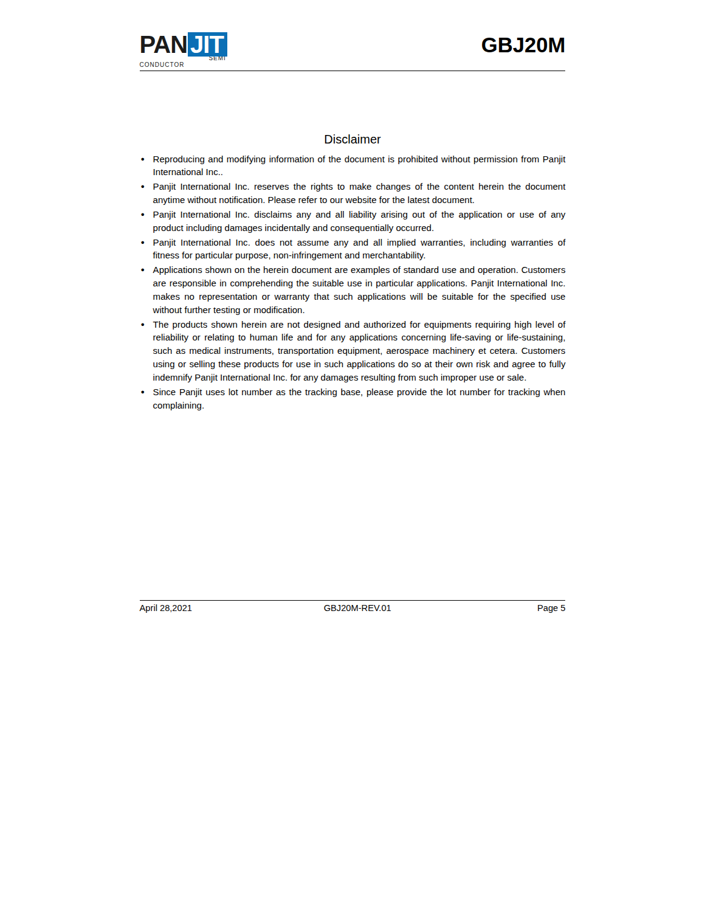PAN JIT
SEMI
CONDUCTOR
GBJ20M
Disclaimer
Reproducing and modifying information of the document is prohibited without permission from Panjit International Inc..
Panjit International Inc. reserves the rights to make changes of the content herein the document anytime without notification. Please refer to our website for the latest document.
Panjit International Inc. disclaims any and all liability arising out of the application or use of any product including damages incidentally and consequentially occurred.
Panjit International Inc. does not assume any and all implied warranties, including warranties of fitness for particular purpose, non-infringement and merchantability.
Applications shown on the herein document are examples of standard use and operation. Customers are responsible in comprehending the suitable use in particular applications. Panjit International Inc. makes no representation or warranty that such applications will be suitable for the specified use without further testing or modification.
The products shown herein are not designed and authorized for equipments requiring high level of reliability or relating to human life and for any applications concerning life-saving or life-sustaining, such as medical instruments, transportation equipment, aerospace machinery et cetera. Customers using or selling these products for use in such applications do so at their own risk and agree to fully indemnify Panjit International Inc. for any damages resulting from such improper use or sale.
Since Panjit uses lot number as the tracking base, please provide the lot number for tracking when complaining.
April 28,2021
GBJ20M-REV.01
Page 5